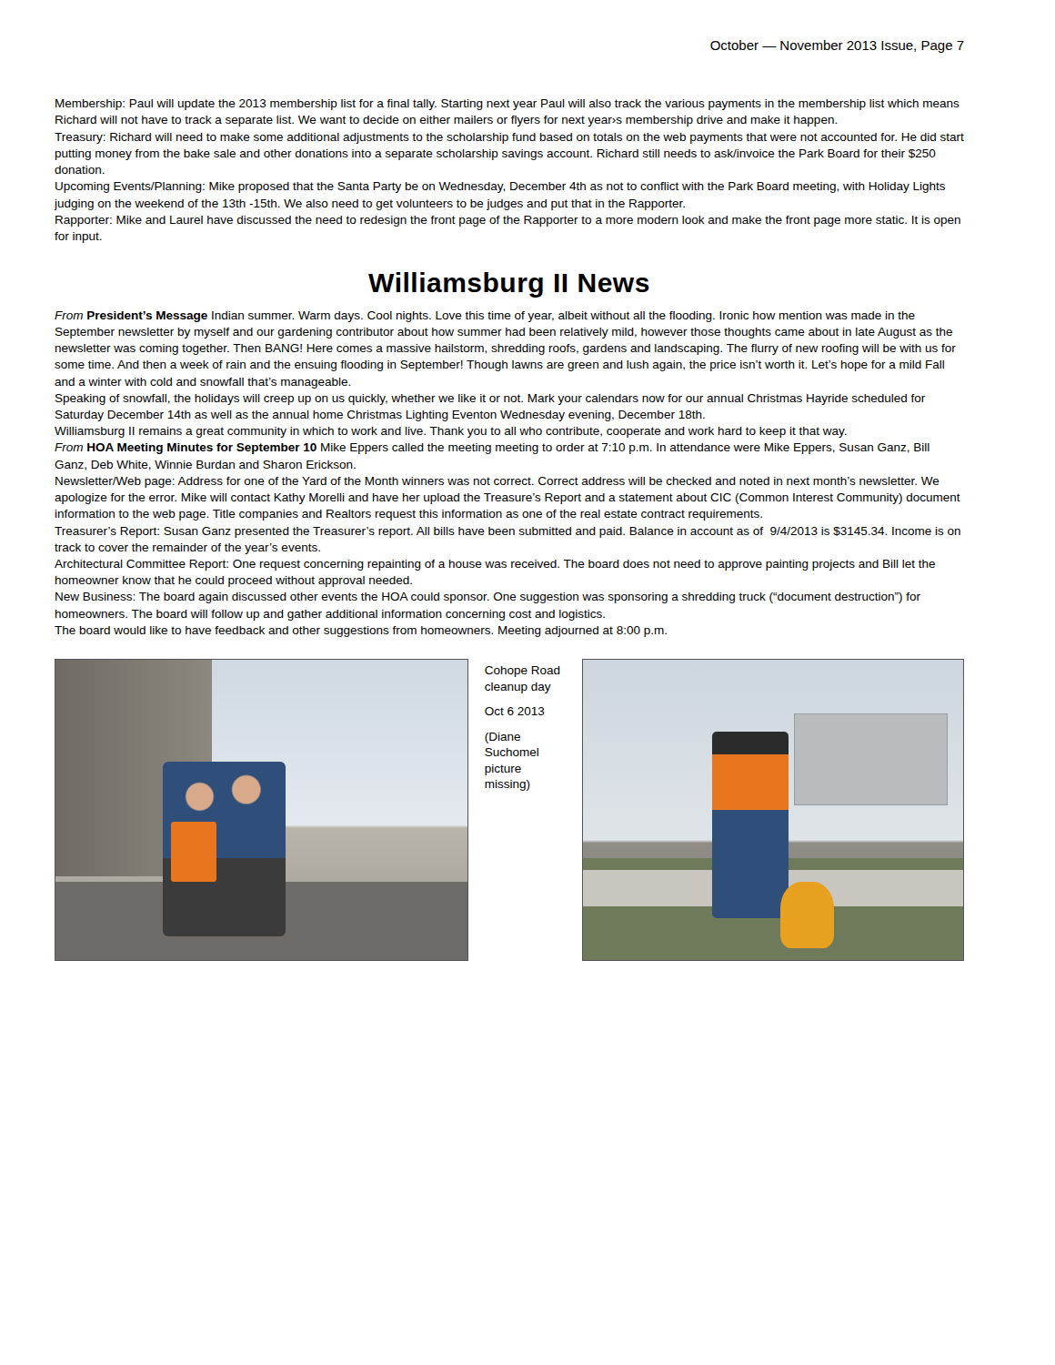October — November 2013 Issue, Page 7
Membership: Paul will update the 2013 membership list for a final tally. Starting next year Paul will also track the various payments in the membership list which means Richard will not have to track a separate list. We want to decide on either mailers or flyers for next year›s membership drive and make it happen.
Treasury: Richard will need to make some additional adjustments to the scholarship fund based on totals on the web payments that were not accounted for. He did start putting money from the bake sale and other donations into a separate scholarship savings account. Richard still needs to ask/invoice the Park Board for their $250 donation.
Upcoming Events/Planning: Mike proposed that the Santa Party be on Wednesday, December 4th as not to conflict with the Park Board meeting, with Holiday Lights judging on the weekend of the 13th -15th. We also need to get volunteers to be judges and put that in the Rapporter.
Rapporter: Mike and Laurel have discussed the need to redesign the front page of the Rapporter to a more modern look and make the front page more static. It is open for input.
Williamsburg II News
From President’s Message Indian summer. Warm days. Cool nights. Love this time of year, albeit without all the flooding. Ironic how mention was made in the September newsletter by myself and our gardening contributor about how summer had been relatively mild, however those thoughts came about in late August as the newsletter was coming together. Then BANG! Here comes a massive hailstorm, shredding roofs, gardens and landscaping. The flurry of new roofing will be with us for some time. And then a week of rain and the ensuing flooding in September! Though lawns are green and lush again, the price isn’t worth it. Let’s hope for a mild Fall and a winter with cold and snowfall that’s manageable.
Speaking of snowfall, the holidays will creep up on us quickly, whether we like it or not. Mark your calendars now for our annual Christmas Hayride scheduled for Saturday December 14th as well as the annual home Christmas Lighting Eventon Wednesday evening, December 18th.
Williamsburg II remains a great community in which to work and live. Thank you to all who contribute, cooperate and work hard to keep it that way.
From HOA Meeting Minutes for September 10 Mike Eppers called the meeting meeting to order at 7:10 p.m. In attendance were Mike Eppers, Susan Ganz, Bill Ganz, Deb White, Winnie Burdan and Sharon Erickson.
Newsletter/Web page: Address for one of the Yard of the Month winners was not correct. Correct address will be checked and noted in next month’s newsletter. We apologize for the error. Mike will contact Kathy Morelli and have her upload the Treasure’s Report and a statement about CIC (Common Interest Community) document information to the web page. Title companies and Realtors request this information as one of the real estate contract requirements.
Treasurer’s Report: Susan Ganz presented the Treasurer’s report. All bills have been submitted and paid. Balance in account as of 9/4/2013 is $3145.34. Income is on track to cover the remainder of the year’s events.
Architectural Committee Report: One request concerning repainting of a house was received. The board does not need to approve painting projects and Bill let the homeowner know that he could proceed without approval needed.
New Business: The board again discussed other events the HOA could sponsor. One suggestion was sponsoring a shredding truck (“document destruction”) for homeowners. The board will follow up and gather additional information concerning cost and logistics.
The board would like to have feedback and other suggestions from homeowners. Meeting adjourned at 8:00 p.m.
Cohope Road cleanup day
Oct 6 2013
(Diane Suchomel picture missing)